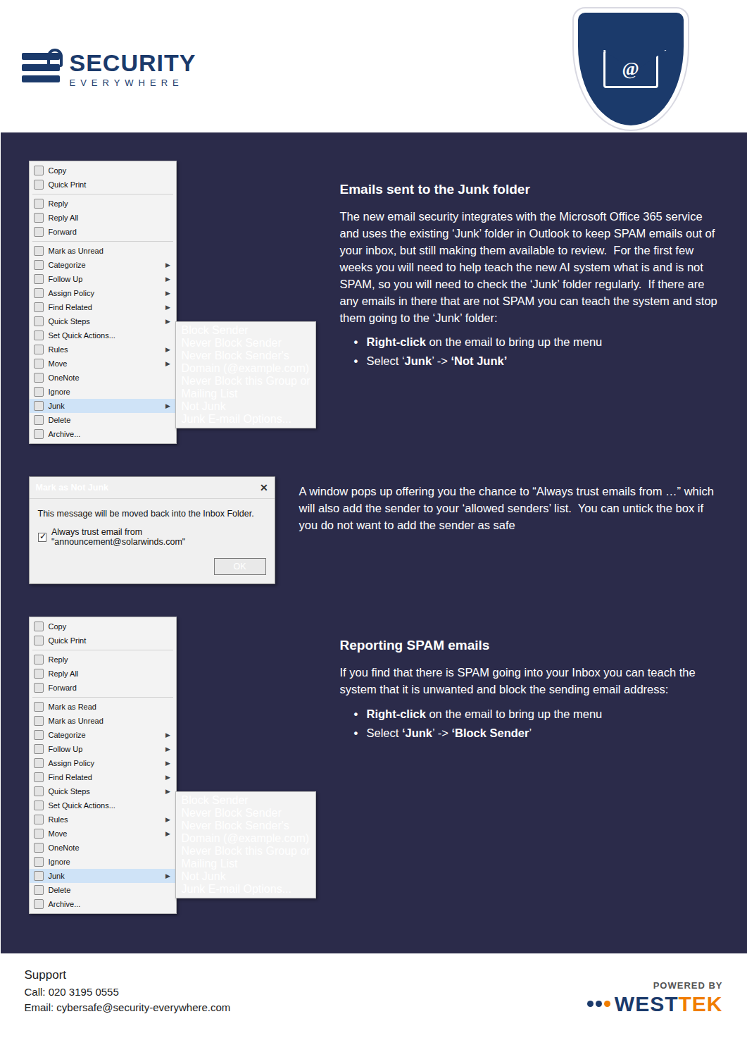Security
Everywhere
@
Copy
Quick Print
Reply
Reply All
Forward
Mark as Unread
Categorize▶
Follow Up▶
Assign Policy▶
Find Related▶
Quick Steps▶
Set Quick Actions...
Rules▶
Move▶
OneNote
Ignore
Junk▶
Delete
Archive...
Block Sender
Never Block Sender
Never Block Sender's Domain (@example.com)
Never Block this Group or Mailing List
Not Junk
Junk E-mail Options...
Emails sent to the Junk folder
The new email security integrates with the Microsoft Office 365 service and uses the existing ‘Junk’ folder in Outlook to keep SPAM emails out of your inbox, but still making them available to review. For the first few weeks you will need to help teach the new AI system what is and is not SPAM, so you will need to check the ‘Junk’ folder regularly. If there are any emails in there that are not SPAM you can teach the system and stop them going to the ‘Junk’ folder:
Right-click on the email to bring up the menu
Select ‘Junk’ -> ‘Not Junk’
Mark as Not Junk✕
This message will be moved back into the Inbox Folder.
Always trust email from "announcement@solarwinds.com"
OK
A window pops up offering you the chance to “Always trust emails from …” which will also add the sender to your ‘allowed senders’ list. You can untick the box if you do not want to add the sender as safe
Copy
Quick Print
Reply
Reply All
Forward
Mark as Read
Mark as Unread
Categorize▶
Follow Up▶
Assign Policy▶
Find Related▶
Quick Steps▶
Set Quick Actions...
Rules▶
Move▶
OneNote
Ignore
Junk▶
Delete
Archive...
Block Sender
Never Block Sender
Never Block Sender's Domain (@example.com)
Never Block this Group or Mailing List
Not Junk
Junk E-mail Options...
Reporting SPAM emails
If you find that there is SPAM going into your Inbox you can teach the system that it is unwanted and block the sending email address:
Right-click on the email to bring up the menu
Select ‘Junk’ -> ‘Block Sender’
Support
Call: 020 3195 0555
Email: cybersafe@security-everywhere.com
Powered by
WESTTEK